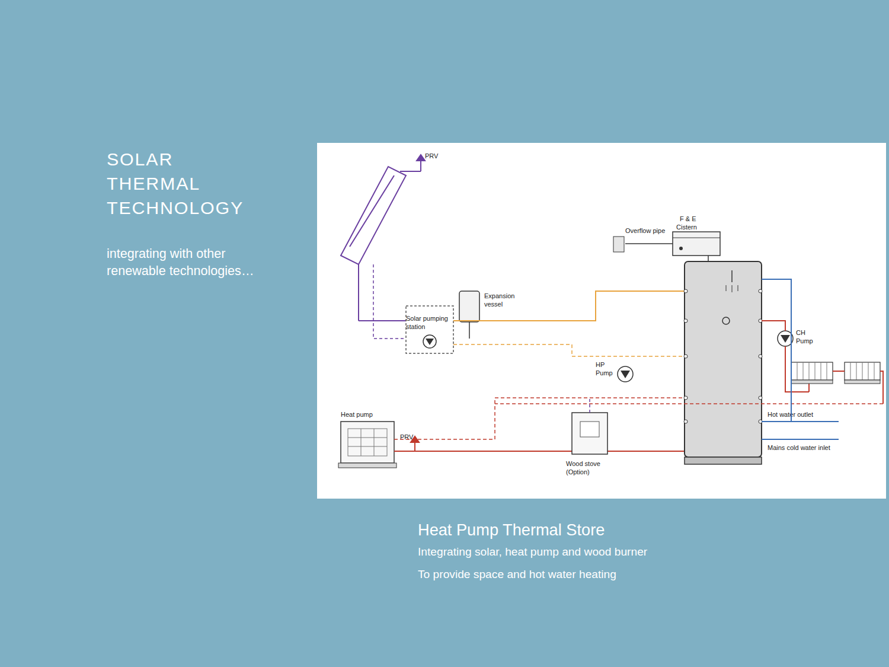Solar
Thermal
Technology
integrating with other renewable technologies…
Heat pump thermal store schematic Schematic showing a solar collector, solar pumping station, expansion vessel, heat pump, optional wood stove, feed and expansion cistern, thermal store cylinder, central heating pump and radiators, with hot water outlet and mains cold water inlet. PRV Solar pumping station Expansion vessel Heat pump PRV HP Pump Wood stove (Option) F & E Cistern Overflow pipe CH Pump Hot water outlet Mains cold water inlet
Heat Pump Thermal Store
Integrating solar, heat pump and wood burner
To provide space and hot water heating